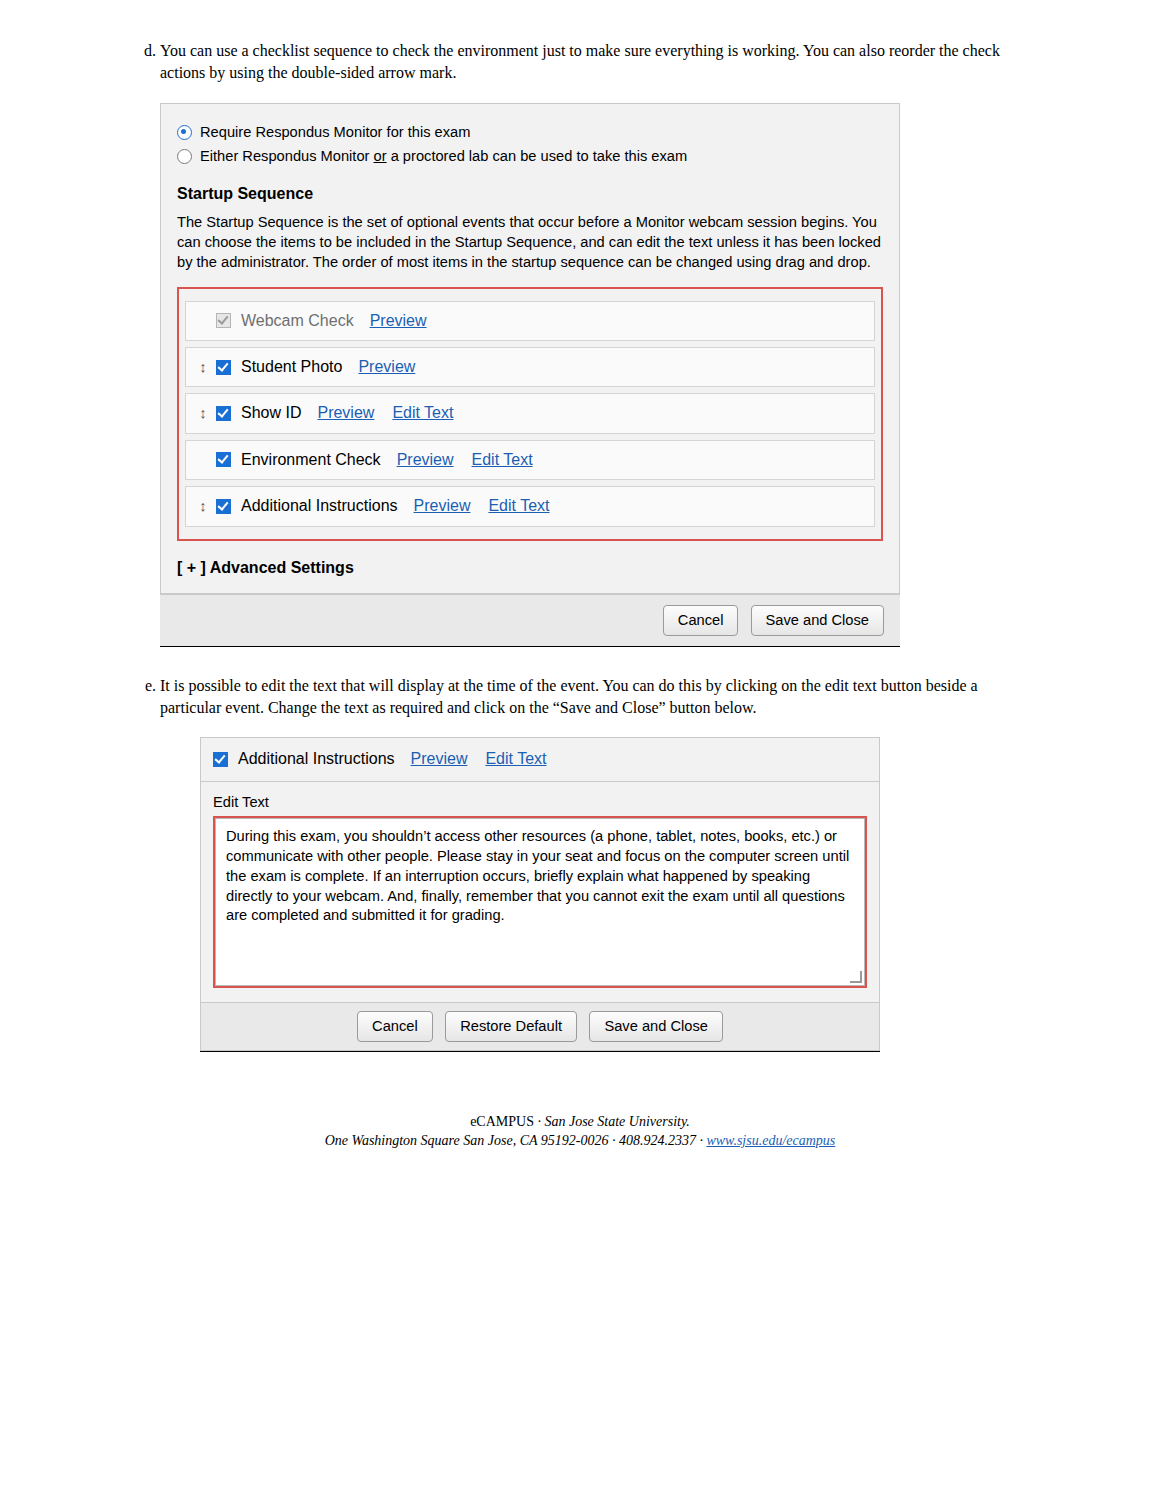You can use a checklist sequence to check the environment just to make sure everything is working. You can also reorder the check actions by using the double-sided arrow mark.
Require Respondus Monitor for this exam
Either Respondus Monitor or a proctored lab can be used to take this exam
Startup Sequence
The Startup Sequence is the set of optional events that occur before a Monitor webcam session begins. You can choose the items to be included in the Startup Sequence, and can edit the text unless it has been locked by the administrator. The order of most items in the startup sequence can be changed using drag and drop.
↕ Webcam Check Preview
↕ Student Photo Preview
↕ Show ID Preview Edit Text
↕ Environment Check Preview Edit Text
↕ Additional Instructions Preview Edit Text
[ + ] Advanced Settings
Cancel Save and Close
It is possible to edit the text that will display at the time of the event. You can do this by clicking on the edit text button beside a particular event. Change the text as required and click on the “Save and Close” button below.
Additional Instructions Preview Edit Text
Edit Text
During this exam, you shouldn’t access other resources (a phone, tablet, notes, books, etc.) or communicate with other people. Please stay in your seat and focus on the computer screen until the exam is complete. If an interruption occurs, briefly explain what happened by speaking directly to your webcam. And, finally, remember that you cannot exit the exam until all questions are completed and submitted it for grading.
Cancel Restore Default Save and Close
eCAMPUS · San Jose State University.
One Washington Square San Jose, CA 95192-0026 · 408.924.2337 · www.sjsu.edu/ecampus